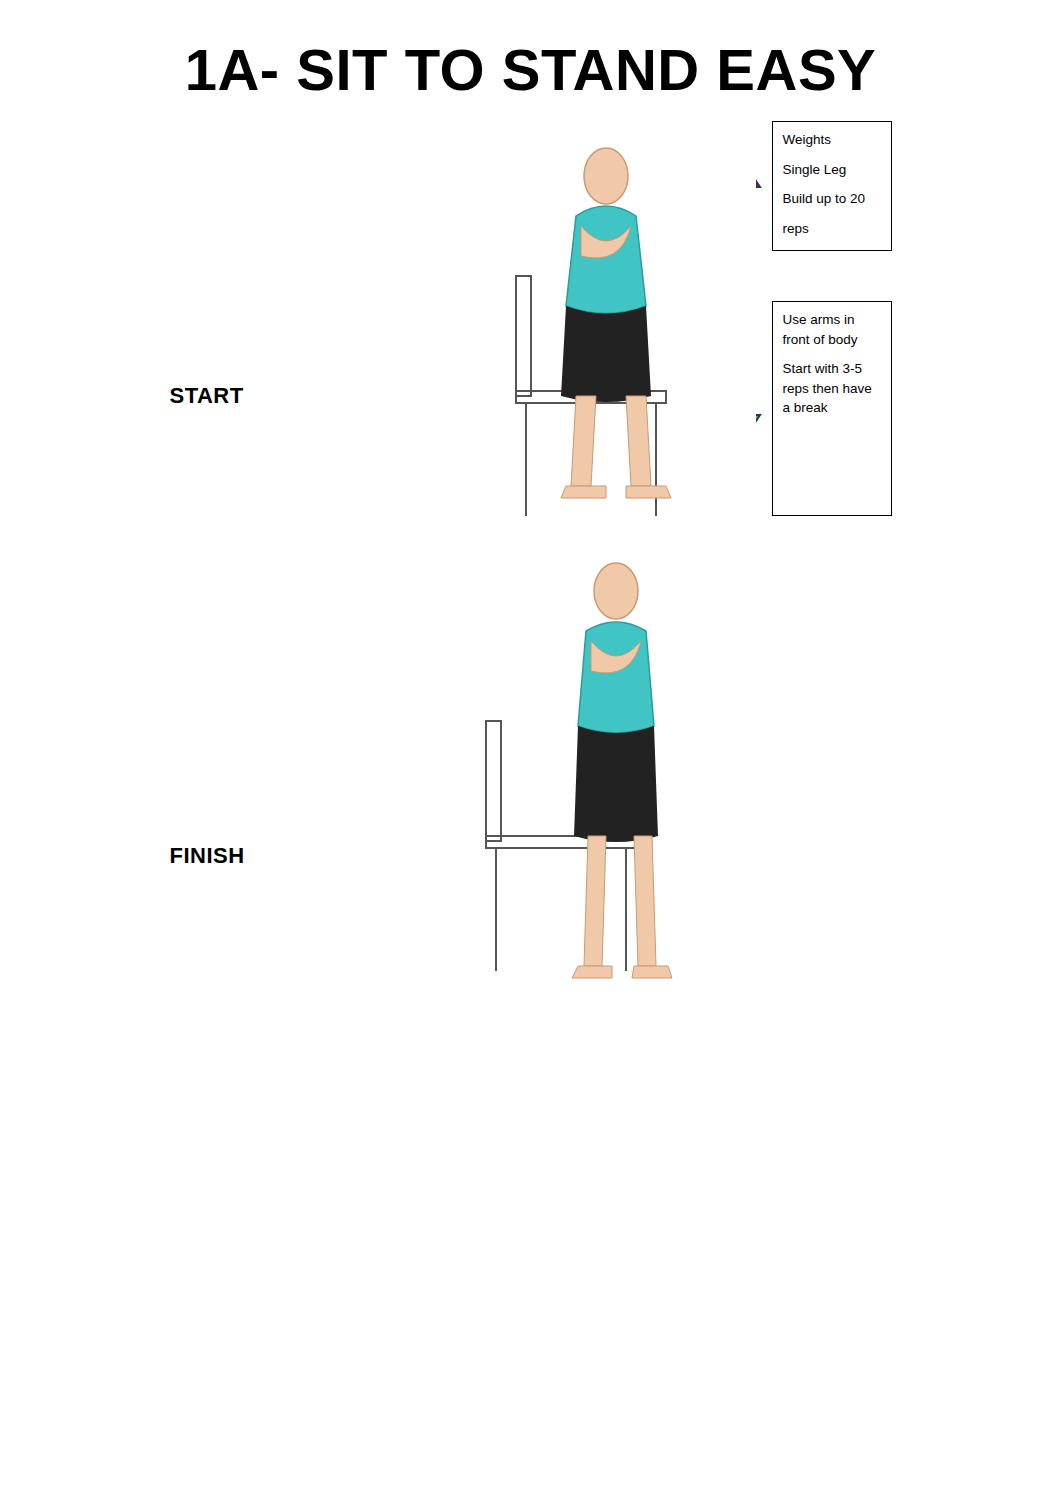1A- SIT TO STAND EASY
Weights
Single Leg
Build up to 20
reps
Use arms in front of body
Start with 3-5 reps then have a break
START
FINISH